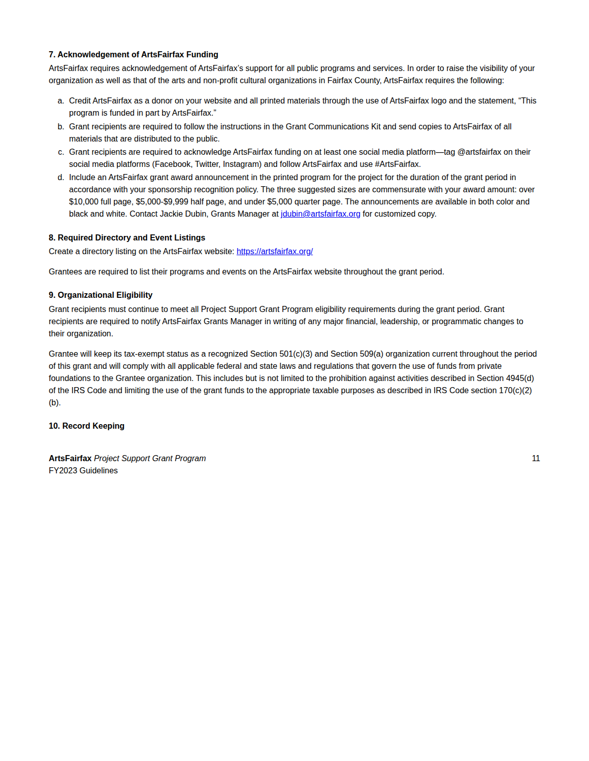7. Acknowledgement of ArtsFairfax Funding
ArtsFairfax requires acknowledgement of ArtsFairfax’s support for all public programs and services. In order to raise the visibility of your organization as well as that of the arts and non-profit cultural organizations in Fairfax County, ArtsFairfax requires the following:
Credit ArtsFairfax as a donor on your website and all printed materials through the use of ArtsFairfax logo and the statement, “This program is funded in part by ArtsFairfax.”
Grant recipients are required to follow the instructions in the Grant Communications Kit and send copies to ArtsFairfax of all materials that are distributed to the public.
Grant recipients are required to acknowledge ArtsFairfax funding on at least one social media platform—tag @artsfairfax on their social media platforms (Facebook, Twitter, Instagram) and follow ArtsFairfax and use #ArtsFairfax.
Include an ArtsFairfax grant award announcement in the printed program for the project for the duration of the grant period in accordance with your sponsorship recognition policy. The three suggested sizes are commensurate with your award amount: over $10,000 full page, $5,000-$9,999 half page, and under $5,000 quarter page. The announcements are available in both color and black and white. Contact Jackie Dubin, Grants Manager at jdubin@artsfairfax.org for customized copy.
8. Required Directory and Event Listings
Create a directory listing on the ArtsFairfax website: https://artsfairfax.org/
Grantees are required to list their programs and events on the ArtsFairfax website throughout the grant period.
9. Organizational Eligibility
Grant recipients must continue to meet all Project Support Grant Program eligibility requirements during the grant period. Grant recipients are required to notify ArtsFairfax Grants Manager in writing of any major financial, leadership, or programmatic changes to their organization.
Grantee will keep its tax-exempt status as a recognized Section 501(c)(3) and Section 509(a) organization current throughout the period of this grant and will comply with all applicable federal and state laws and regulations that govern the use of funds from private foundations to the Grantee organization. This includes but is not limited to the prohibition against activities described in Section 4945(d) of the IRS Code and limiting the use of the grant funds to the appropriate taxable purposes as described in IRS Code section 170(c)(2)(b).
10. Record Keeping
ArtsFairfax Project Support Grant Program
FY2023 Guidelines
11